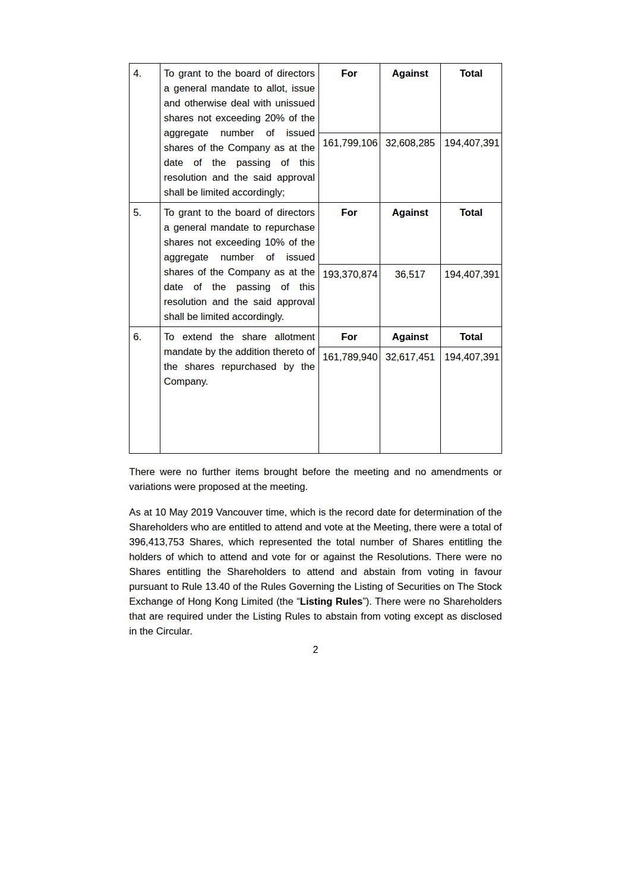| 4. | To grant to the board of directors a general mandate to allot, issue and otherwise deal with unissued shares not exceeding 20% of the aggregate number of issued shares of the Company as at the date of the passing of this resolution and the said approval shall be limited accordingly; | For | Against | Total |
| 161,799,106 | 32,608,285 | 194,407,391 |
| 5. | To grant to the board of directors a general mandate to repurchase shares not exceeding 10% of the aggregate number of issued shares of the Company as at the date of the passing of this resolution and the said approval shall be limited accordingly. | For | Against | Total |
| 193,370,874 | 36,517 | 194,407,391 |
| 6. | To extend the share allotment mandate by the addition thereto of the shares repurchased by the Company. | For | Against | Total |
| 161,789,940 | 32,617,451 | 194,407,391 |
There were no further items brought before the meeting and no amendments or variations were proposed at the meeting.
As at 10 May 2019 Vancouver time, which is the record date for determination of the Shareholders who are entitled to attend and vote at the Meeting, there were a total of 396,413,753 Shares, which represented the total number of Shares entitling the holders of which to attend and vote for or against the Resolutions. There were no Shares entitling the Shareholders to attend and abstain from voting in favour pursuant to Rule 13.40 of the Rules Governing the Listing of Securities on The Stock Exchange of Hong Kong Limited (the “Listing Rules”). There were no Shareholders that are required under the Listing Rules to abstain from voting except as disclosed in the Circular.
2